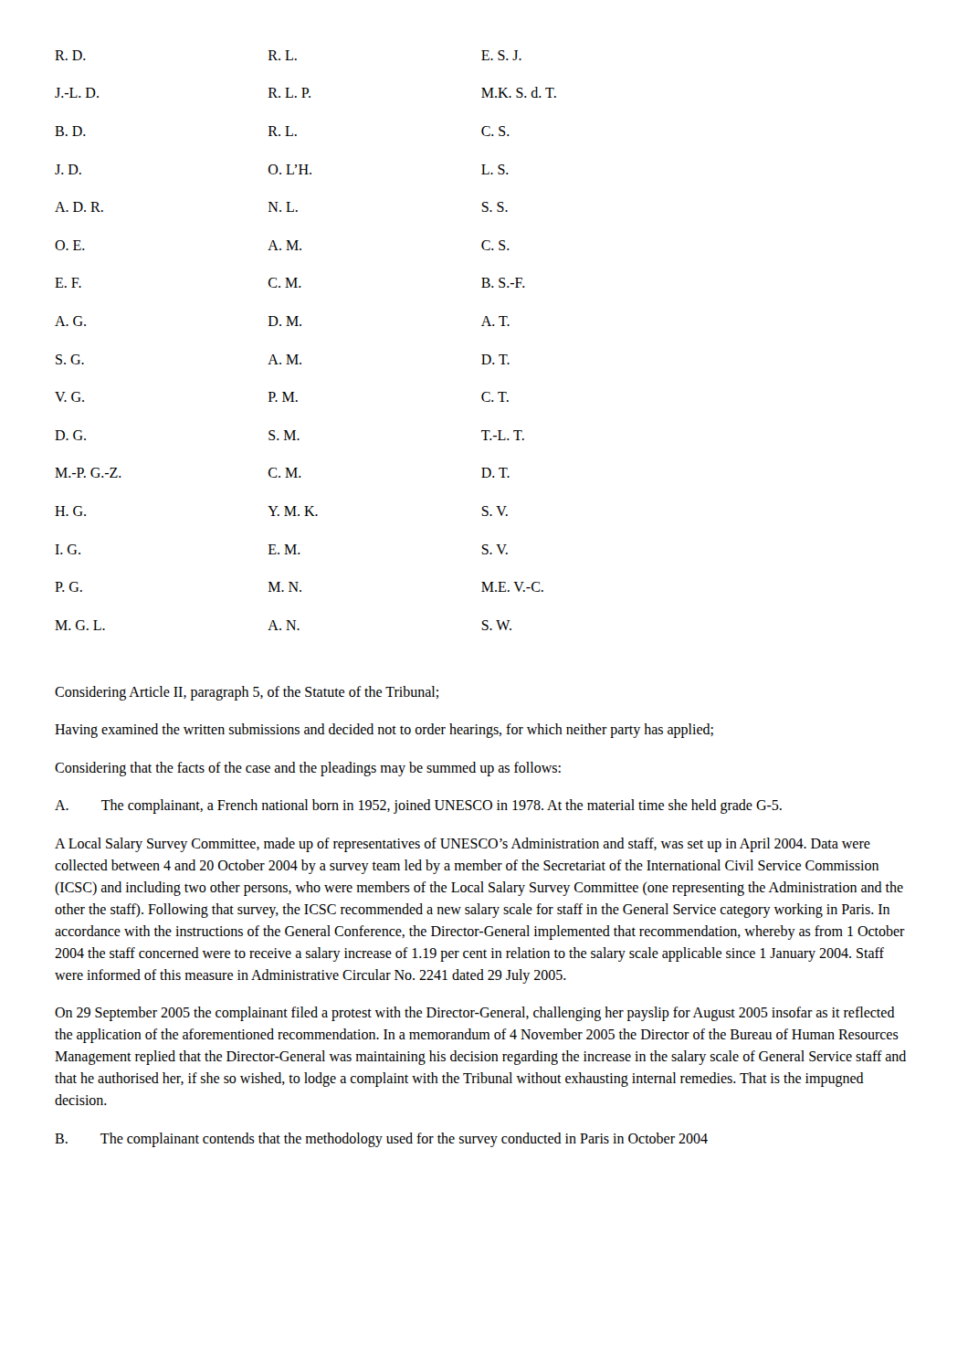| R. D. | R. L. | E. S. J. |
| J.-L. D. | R. L. P. | M.K. S. d. T. |
| B. D. | R. L. | C. S. |
| J. D. | O. L’H. | L. S. |
| A. D. R. | N. L. | S. S. |
| O. E. | A. M. | C. S. |
| E. F. | C. M. | B. S.-F. |
| A. G. | D. M. | A. T. |
| S. G. | A. M. | D. T. |
| V. G. | P. M. | C. T. |
| D. G. | S. M. | T.-L. T. |
| M.-P. G.-Z. | C. M. | D. T. |
| H. G. | Y. M. K. | S. V. |
| I. G. | E. M. | S. V. |
| P. G. | M. N. | M.E. V.-C. |
| M. G. L. | A. N. | S. W. |
Considering Article II, paragraph 5, of the Statute of the Tribunal;
Having examined the written submissions and decided not to order hearings, for which neither party has applied;
Considering that the facts of the case and the pleadings may be summed up as follows:
A. The complainant, a French national born in 1952, joined UNESCO in 1978. At the material time she held grade G-5.
A Local Salary Survey Committee, made up of representatives of UNESCO’s Administration and staff, was set up in April 2004. Data were collected between 4 and 20 October 2004 by a survey team led by a member of the Secretariat of the International Civil Service Commission (ICSC) and including two other persons, who were members of the Local Salary Survey Committee (one representing the Administration and the other the staff). Following that survey, the ICSC recommended a new salary scale for staff in the General Service category working in Paris. In accordance with the instructions of the General Conference, the Director-General implemented that recommendation, whereby as from 1 October 2004 the staff concerned were to receive a salary increase of 1.19 per cent in relation to the salary scale applicable since 1 January 2004. Staff were informed of this measure in Administrative Circular No. 2241 dated 29 July 2005.
On 29 September 2005 the complainant filed a protest with the Director-General, challenging her payslip for August 2005 insofar as it reflected the application of the aforementioned recommendation. In a memorandum of 4 November 2005 the Director of the Bureau of Human Resources Management replied that the Director-General was maintaining his decision regarding the increase in the salary scale of General Service staff and that he authorised her, if she so wished, to lodge a complaint with the Tribunal without exhausting internal remedies. That is the impugned decision.
B. The complainant contends that the methodology used for the survey conducted in Paris in October 2004